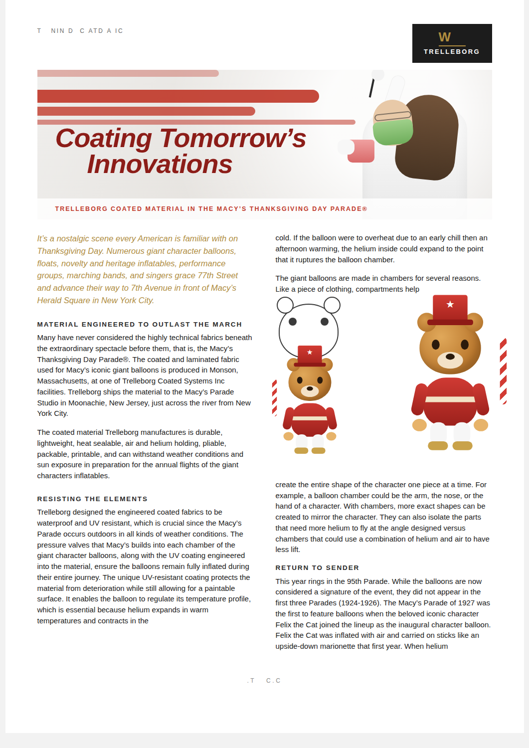T NIN D C ATD A IC
W
TRELLEBORG
Coating Tomorrow’s Innovations
Trelleborg Coated Material in the Macy’s Thanksgiving Day Parade®
It’s a nostalgic scene every American is familiar with on Thanksgiving Day. Numerous giant character balloons, floats, novelty and heritage inflatables, performance groups, marching bands, and singers grace 77th Street and advance their way to 7th Avenue in front of Macy’s Herald Square in New York City.
Material Engineered to Outlast the March
Many have never considered the highly technical fabrics beneath the extraordinary spectacle before them, that is, the Macy’s Thanksgiving Day Parade®. The coated and laminated fabric used for Macy’s iconic giant balloons is produced in Monson, Massachusetts, at one of Trelleborg Coated Systems Inc facilities. Trelleborg ships the material to the Macy’s Parade Studio in Moonachie, New Jersey, just across the river from New York City.
The coated material Trelleborg manufactures is durable, lightweight, heat sealable, air and helium holding, pliable, packable, printable, and can withstand weather conditions and sun exposure in preparation for the annual flights of the giant characters inflatables.
Resisting the Elements
Trelleborg designed the engineered coated fabrics to be waterproof and UV resistant, which is crucial since the Macy’s Parade occurs outdoors in all kinds of weather conditions. The pressure valves that Macy’s builds into each chamber of the giant character balloons, along with the UV coating engineered into the material, ensure the balloons remain fully inflated during their entire journey. The unique UV-resistant coating protects the material from deterioration while still allowing for a paintable surface. It enables the balloon to regulate its temperature profile, which is essential because helium expands in warm temperatures and contracts in the
cold. If the balloon were to overheat due to an early chill then an afternoon warming, the helium inside could expand to the point that it ruptures the balloon chamber.
The giant balloons are made in chambers for several reasons. Like a piece of clothing, compartments help
★
★
create the entire shape of the character one piece at a time. For example, a balloon chamber could be the arm, the nose, or the hand of a character. With chambers, more exact shapes can be created to mirror the character. They can also isolate the parts that need more helium to fly at the angle designed versus chambers that could use a combination of helium and air to have less lift.
Return to Sender
This year rings in the 95th Parade. While the balloons are now considered a signature of the event, they did not appear in the first three Parades (1924-1926). The Macy’s Parade of 1927 was the first to feature balloons when the beloved iconic character Felix the Cat joined the lineup as the inaugural character balloon. Felix the Cat was inflated with air and carried on sticks like an upside-down marionette that first year. When helium
.T C.C